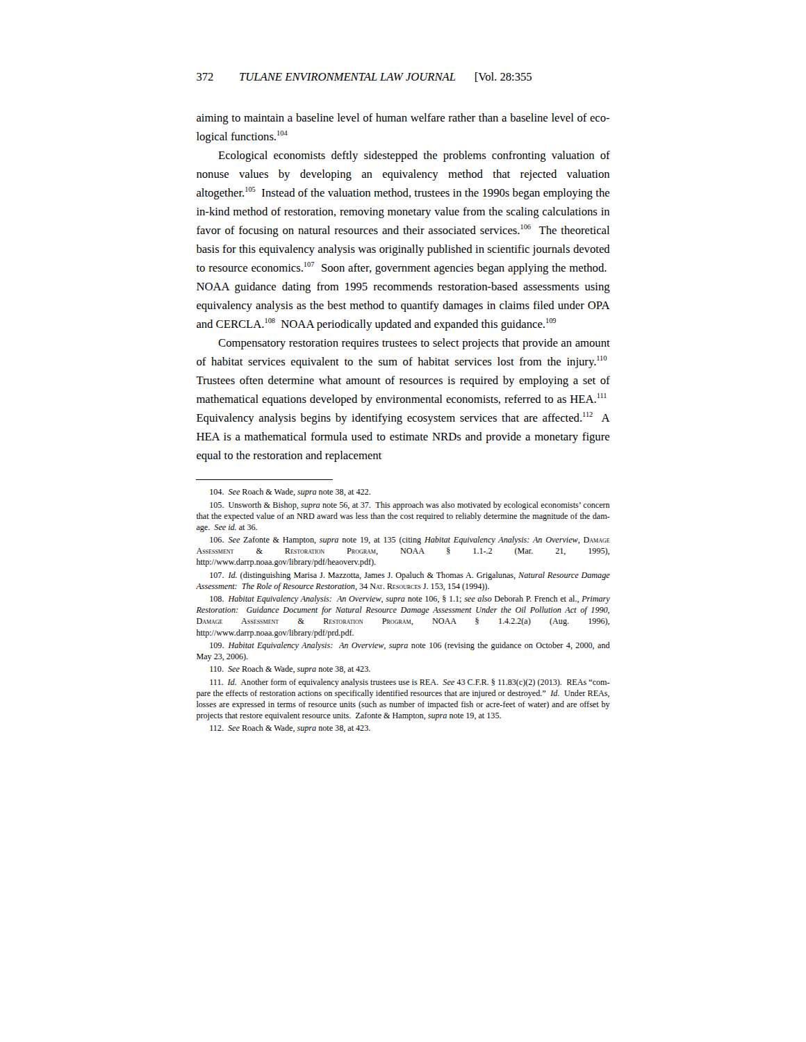372 TULANE ENVIRONMENTAL LAW JOURNAL[Vol. 28:355
aiming to maintain a baseline level of human welfare rather than a baseline level of ecological functions.104
Ecological economists deftly sidestepped the problems confronting valuation of nonuse values by developing an equivalency method that rejected valuation altogether.105 Instead of the valuation method, trustees in the 1990s began employing the in-kind method of restoration, removing monetary value from the scaling calculations in favor of focusing on natural resources and their associated services.106 The theoretical basis for this equivalency analysis was originally published in scientific journals devoted to resource economics.107 Soon after, government agencies began applying the method. NOAA guidance dating from 1995 recommends restoration-based assessments using equivalency analysis as the best method to quantify damages in claims filed under OPA and CERCLA.108 NOAA periodically updated and expanded this guidance.109
Compensatory restoration requires trustees to select projects that provide an amount of habitat services equivalent to the sum of habitat services lost from the injury.110 Trustees often determine what amount of resources is required by employing a set of mathematical equations developed by environmental economists, referred to as HEA.111 Equivalency analysis begins by identifying ecosystem services that are affected.112 A HEA is a mathematical formula used to estimate NRDs and provide a monetary figure equal to the restoration and replacement
104. See Roach & Wade, supra note 38, at 422.
105. Unsworth & Bishop, supra note 56, at 37. This approach was also motivated by ecological economists’ concern that the expected value of an NRD award was less than the cost required to reliably determine the magnitude of the damage. See id. at 36.
106. See Zafonte & Hampton, supra note 19, at 135 (citing Habitat Equivalency Analysis: An Overview, Damage Assessment & Restoration Program, NOAA § 1.1-.2 (Mar. 21, 1995), http://www.darrp.noaa.gov/library/pdf/heaoverv.pdf).
107. Id. (distinguishing Marisa J. Mazzotta, James J. Opaluch & Thomas A. Grigalunas, Natural Resource Damage Assessment: The Role of Resource Restoration, 34 Nat. Resources J. 153, 154 (1994)).
108. Habitat Equivalency Analysis: An Overview, supra note 106, § 1.1; see also Deborah P. French et al., Primary Restoration: Guidance Document for Natural Resource Damage Assessment Under the Oil Pollution Act of 1990, Damage Assessment & Restoration Program, NOAA § 1.4.2.2(a) (Aug. 1996), http://www.darrp.noaa.gov/library/pdf/prd.pdf.
109. Habitat Equivalency Analysis: An Overview, supra note 106 (revising the guidance on October 4, 2000, and May 23, 2006).
110. See Roach & Wade, supra note 38, at 423.
111. Id. Another form of equivalency analysis trustees use is REA. See 43 C.F.R. § 11.83(c)(2) (2013). REAs “compare the effects of restoration actions on specifically identified resources that are injured or destroyed.” Id. Under REAs, losses are expressed in terms of resource units (such as number of impacted fish or acre-feet of water) and are offset by projects that restore equivalent resource units. Zafonte & Hampton, supra note 19, at 135.
112. See Roach & Wade, supra note 38, at 423.